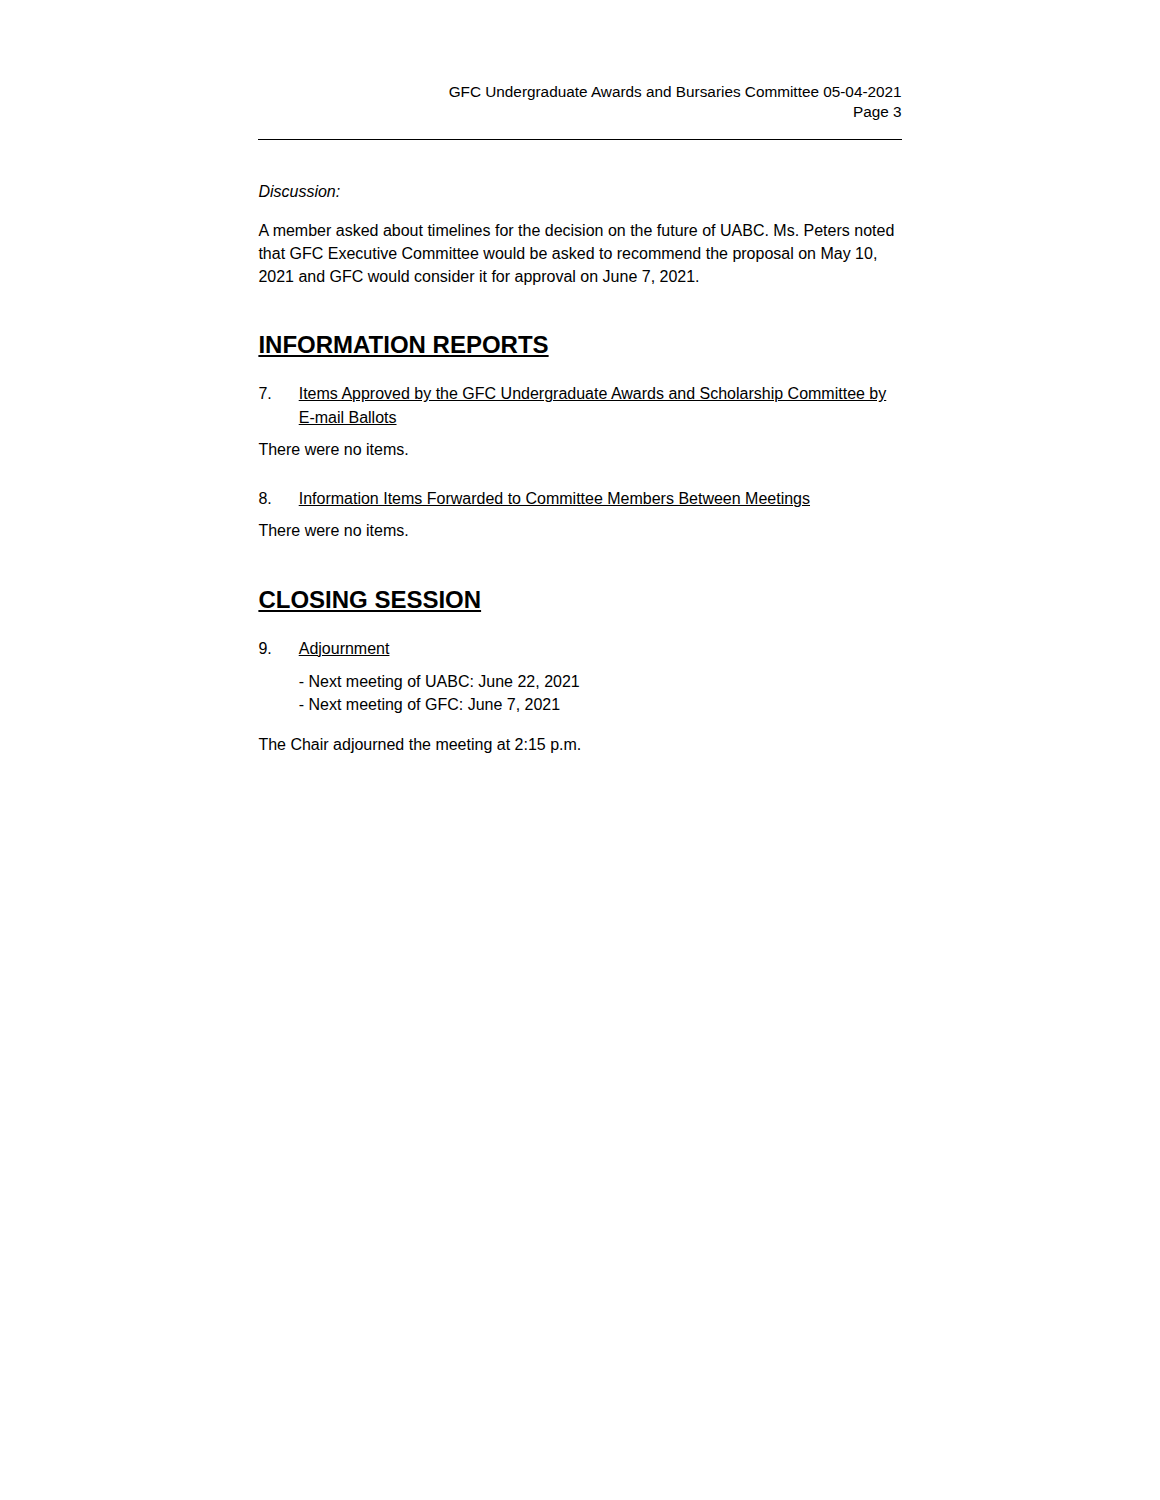GFC Undergraduate Awards and Bursaries Committee 05-04-2021 Page 3
Discussion:
A member asked about timelines for the decision on the future of UABC. Ms. Peters noted that GFC Executive Committee would be asked to recommend the proposal on May 10, 2021 and GFC would consider it for approval on June 7, 2021.
INFORMATION REPORTS
7. Items Approved by the GFC Undergraduate Awards and Scholarship Committee by E-mail Ballots
There were no items.
8. Information Items Forwarded to Committee Members Between Meetings
There were no items.
CLOSING SESSION
9. Adjournment
- Next meeting of UABC: June 22, 2021
- Next meeting of GFC: June 7, 2021
The Chair adjourned the meeting at 2:15 p.m.